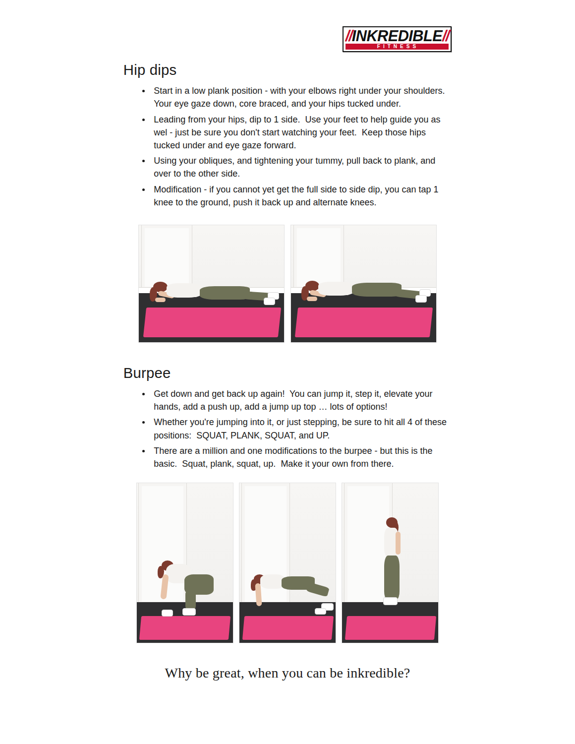//INKREDIBLE//
FITNESS
Hip dips
Start in a low plank position - with your elbows right under your shoulders. Your eye gaze down, core braced, and your hips tucked under.
Leading from your hips, dip to 1 side. Use your feet to help guide you as wel - just be sure you don't start watching your feet. Keep those hips tucked under and eye gaze forward.
Using your obliques, and tightening your tummy, pull back to plank, and over to the other side.
Modification - if you cannot yet get the full side to side dip, you can tap 1 knee to the ground, push it back up and alternate knees.
Burpee
Get down and get back up again! You can jump it, step it, elevate your hands, add a push up, add a jump up top … lots of options!
Whether you're jumping into it, or just stepping, be sure to hit all 4 of these positions: SQUAT, PLANK, SQUAT, and UP.
There are a million and one modifications to the burpee - but this is the basic. Squat, plank, squat, up. Make it your own from there.
Why be great, when you can be inkredible?